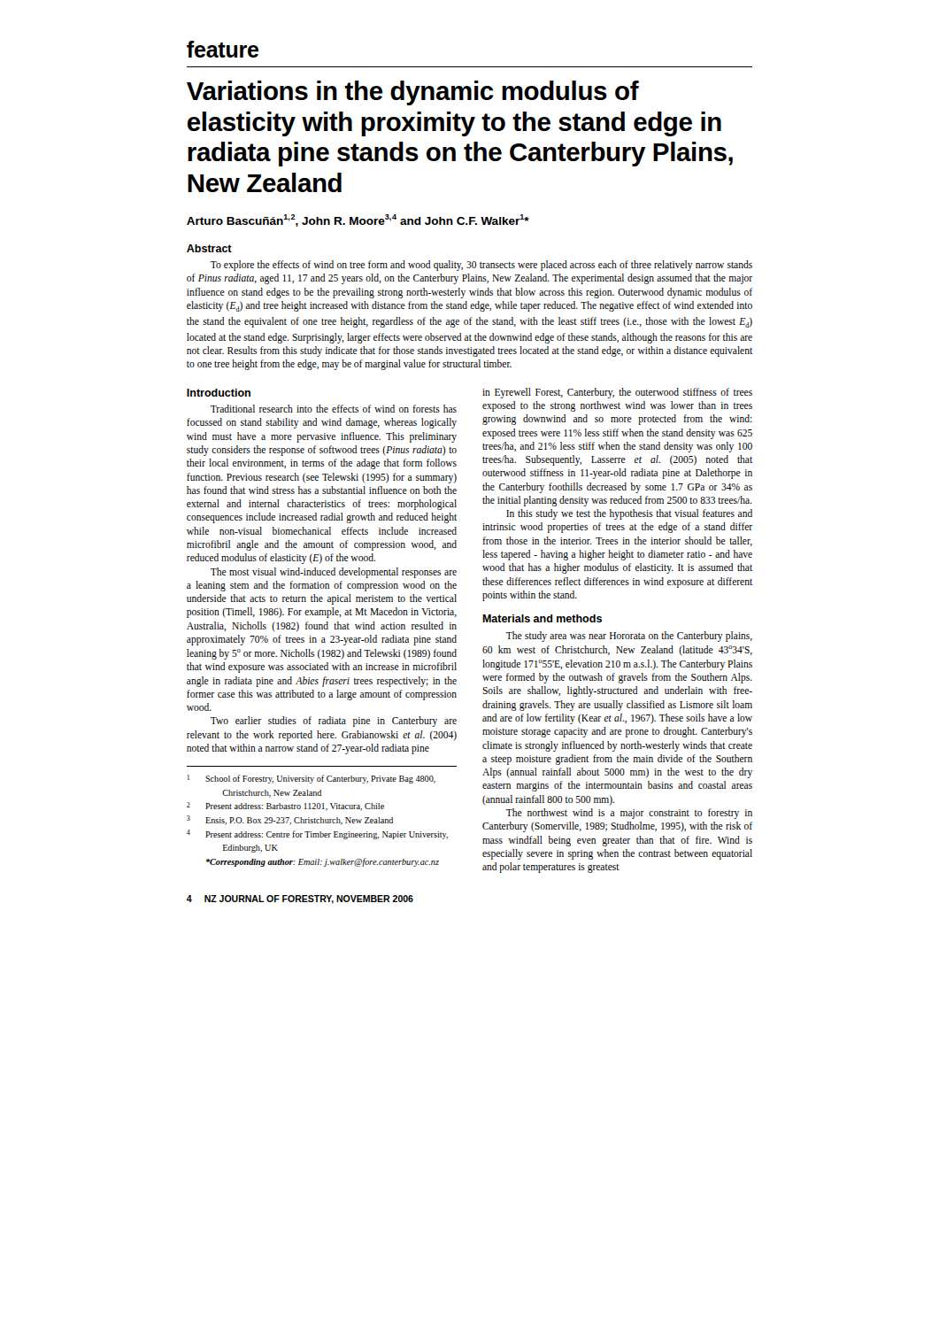feature
Variations in the dynamic modulus of elasticity with proximity to the stand edge in radiata pine stands on the Canterbury Plains, New Zealand
Arturo Bascuñán1, 2, John R. Moore3, 4 and John C.F. Walker1*
Abstract
To explore the effects of wind on tree form and wood quality, 30 transects were placed across each of three relatively narrow stands of Pinus radiata, aged 11, 17 and 25 years old, on the Canterbury Plains, New Zealand. The experimental design assumed that the major influence on stand edges to be the prevailing strong north-westerly winds that blow across this region. Outerwood dynamic modulus of elasticity (Ed) and tree height increased with distance from the stand edge, while taper reduced. The negative effect of wind extended into the stand the equivalent of one tree height, regardless of the age of the stand, with the least stiff trees (i.e., those with the lowest Ed) located at the stand edge. Surprisingly, larger effects were observed at the downwind edge of these stands, although the reasons for this are not clear. Results from this study indicate that for those stands investigated trees located at the stand edge, or within a distance equivalent to one tree height from the edge, may be of marginal value for structural timber.
Introduction
Traditional research into the effects of wind on forests has focussed on stand stability and wind damage, whereas logically wind must have a more pervasive influence. This preliminary study considers the response of softwood trees (Pinus radiata) to their local environment, in terms of the adage that form follows function. Previous research (see Telewski (1995) for a summary) has found that wind stress has a substantial influence on both the external and internal characteristics of trees: morphological consequences include increased radial growth and reduced height while non-visual biomechanical effects include increased microfibril angle and the amount of compression wood, and reduced modulus of elasticity (E) of the wood.
The most visual wind-induced developmental responses are a leaning stem and the formation of compression wood on the underside that acts to return the apical meristem to the vertical position (Timell, 1986). For example, at Mt Macedon in Victoria, Australia, Nicholls (1982) found that wind action resulted in approximately 70% of trees in a 23-year-old radiata pine stand leaning by 5o or more. Nicholls (1982) and Telewski (1989) found that wind exposure was associated with an increase in microfibril angle in radiata pine and Abies fraseri trees respectively; in the former case this was attributed to a large amount of compression wood.
Two earlier studies of radiata pine in Canterbury are relevant to the work reported here. Grabianowski et al. (2004) noted that within a narrow stand of 27-year-old radiata pine
1School of Forestry, University of Canterbury, Private Bag 4800,
Christchurch, New Zealand
2Present address: Barbastro 11201, Vitacura, Chile
3Ensis, P.O. Box 29-237, Christchurch, New Zealand
4Present address: Centre for Timber Engineering, Napier University,
Edinburgh, UK
*Corresponding author: Email: j.walker@fore.canterbury.ac.nz
in Eyrewell Forest, Canterbury, the outerwood stiffness of trees exposed to the strong northwest wind was lower than in trees growing downwind and so more protected from the wind: exposed trees were 11% less stiff when the stand density was 625 trees/ha, and 21% less stiff when the stand density was only 100 trees/ha. Subsequently, Lasserre et al. (2005) noted that outerwood stiffness in 11-year-old radiata pine at Dalethorpe in the Canterbury foothills decreased by some 1.7 GPa or 34% as the initial planting density was reduced from 2500 to 833 trees/ha.
In this study we test the hypothesis that visual features and intrinsic wood properties of trees at the edge of a stand differ from those in the interior. Trees in the interior should be taller, less tapered - having a higher height to diameter ratio - and have wood that has a higher modulus of elasticity. It is assumed that these differences reflect differences in wind exposure at different points within the stand.
Materials and methods
The study area was near Hororata on the Canterbury plains, 60 km west of Christchurch, New Zealand (latitude 43o34'S, longitude 171o55'E, elevation 210 m a.s.l.). The Canterbury Plains were formed by the outwash of gravels from the Southern Alps. Soils are shallow, lightly-structured and underlain with free-draining gravels. They are usually classified as Lismore silt loam and are of low fertility (Kear et al., 1967). These soils have a low moisture storage capacity and are prone to drought. Canterbury's climate is strongly influenced by north-westerly winds that create a steep moisture gradient from the main divide of the Southern Alps (annual rainfall about 5000 mm) in the west to the dry eastern margins of the intermountain basins and coastal areas (annual rainfall 800 to 500 mm).
The northwest wind is a major constraint to forestry in Canterbury (Somerville, 1989; Studholme, 1995), with the risk of mass windfall being even greater than that of fire. Wind is especially severe in spring when the contrast between equatorial and polar temperatures is greatest
4 NZ JOURNAL OF FORESTRY, NOVEMBER 2006